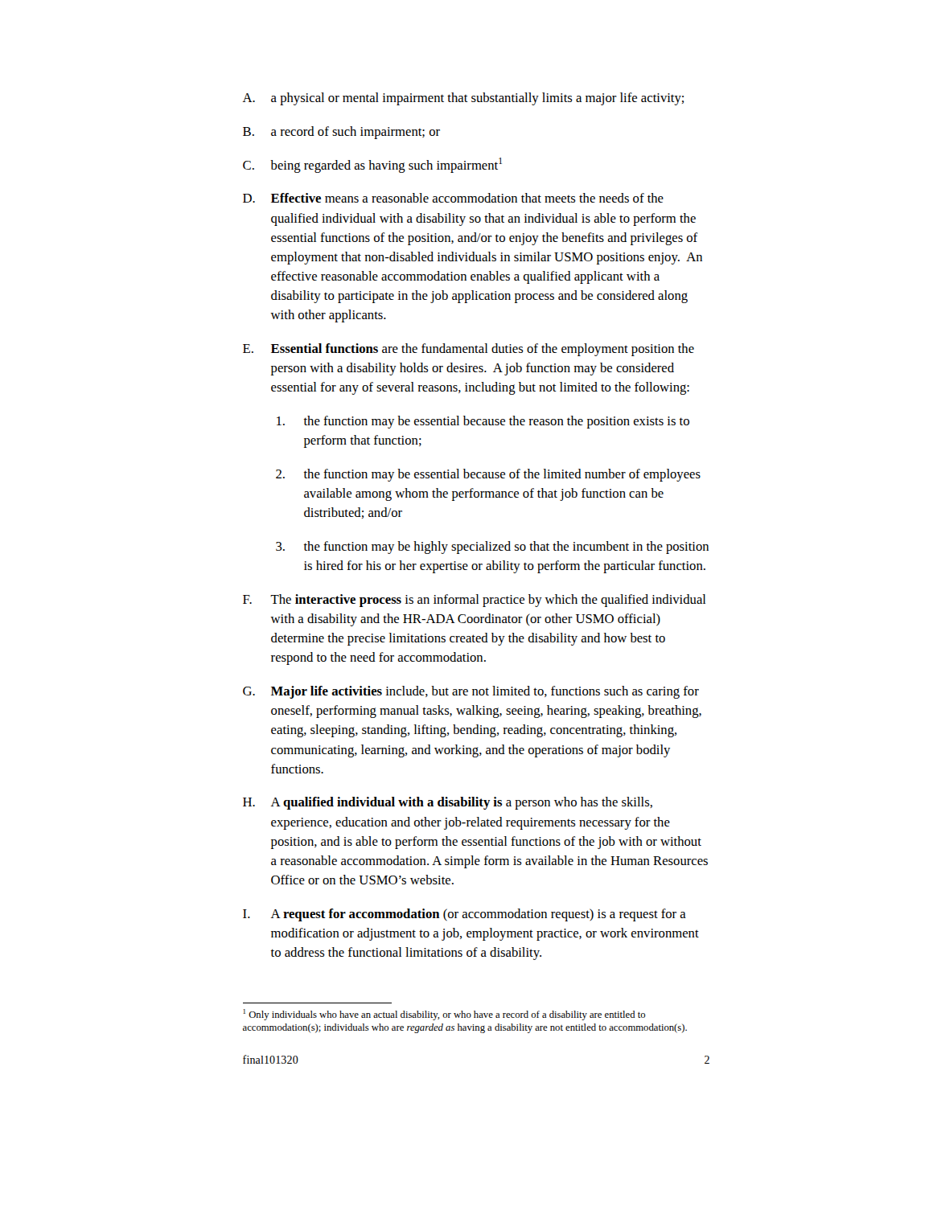A. a physical or mental impairment that substantially limits a major life activity;
B. a record of such impairment; or
C. being regarded as having such impairment1
D. Effective means a reasonable accommodation that meets the needs of the qualified individual with a disability so that an individual is able to perform the essential functions of the position, and/or to enjoy the benefits and privileges of employment that non-disabled individuals in similar USMO positions enjoy. An effective reasonable accommodation enables a qualified applicant with a disability to participate in the job application process and be considered along with other applicants.
E. Essential functions are the fundamental duties of the employment position the person with a disability holds or desires. A job function may be considered essential for any of several reasons, including but not limited to the following:
1. the function may be essential because the reason the position exists is to perform that function;
2. the function may be essential because of the limited number of employees available among whom the performance of that job function can be distributed; and/or
3. the function may be highly specialized so that the incumbent in the position is hired for his or her expertise or ability to perform the particular function.
F. The interactive process is an informal practice by which the qualified individual with a disability and the HR-ADA Coordinator (or other USMO official) determine the precise limitations created by the disability and how best to respond to the need for accommodation.
G. Major life activities include, but are not limited to, functions such as caring for oneself, performing manual tasks, walking, seeing, hearing, speaking, breathing, eating, sleeping, standing, lifting, bending, reading, concentrating, thinking, communicating, learning, and working, and the operations of major bodily functions.
H. A qualified individual with a disability is a person who has the skills, experience, education and other job-related requirements necessary for the position, and is able to perform the essential functions of the job with or without a reasonable accommodation. A simple form is available in the Human Resources Office or on the USMO’s website.
I. A request for accommodation (or accommodation request) is a request for a modification or adjustment to a job, employment practice, or work environment to address the functional limitations of a disability.
1 Only individuals who have an actual disability, or who have a record of a disability are entitled to accommodation(s); individuals who are regarded as having a disability are not entitled to accommodation(s).
final101320 2